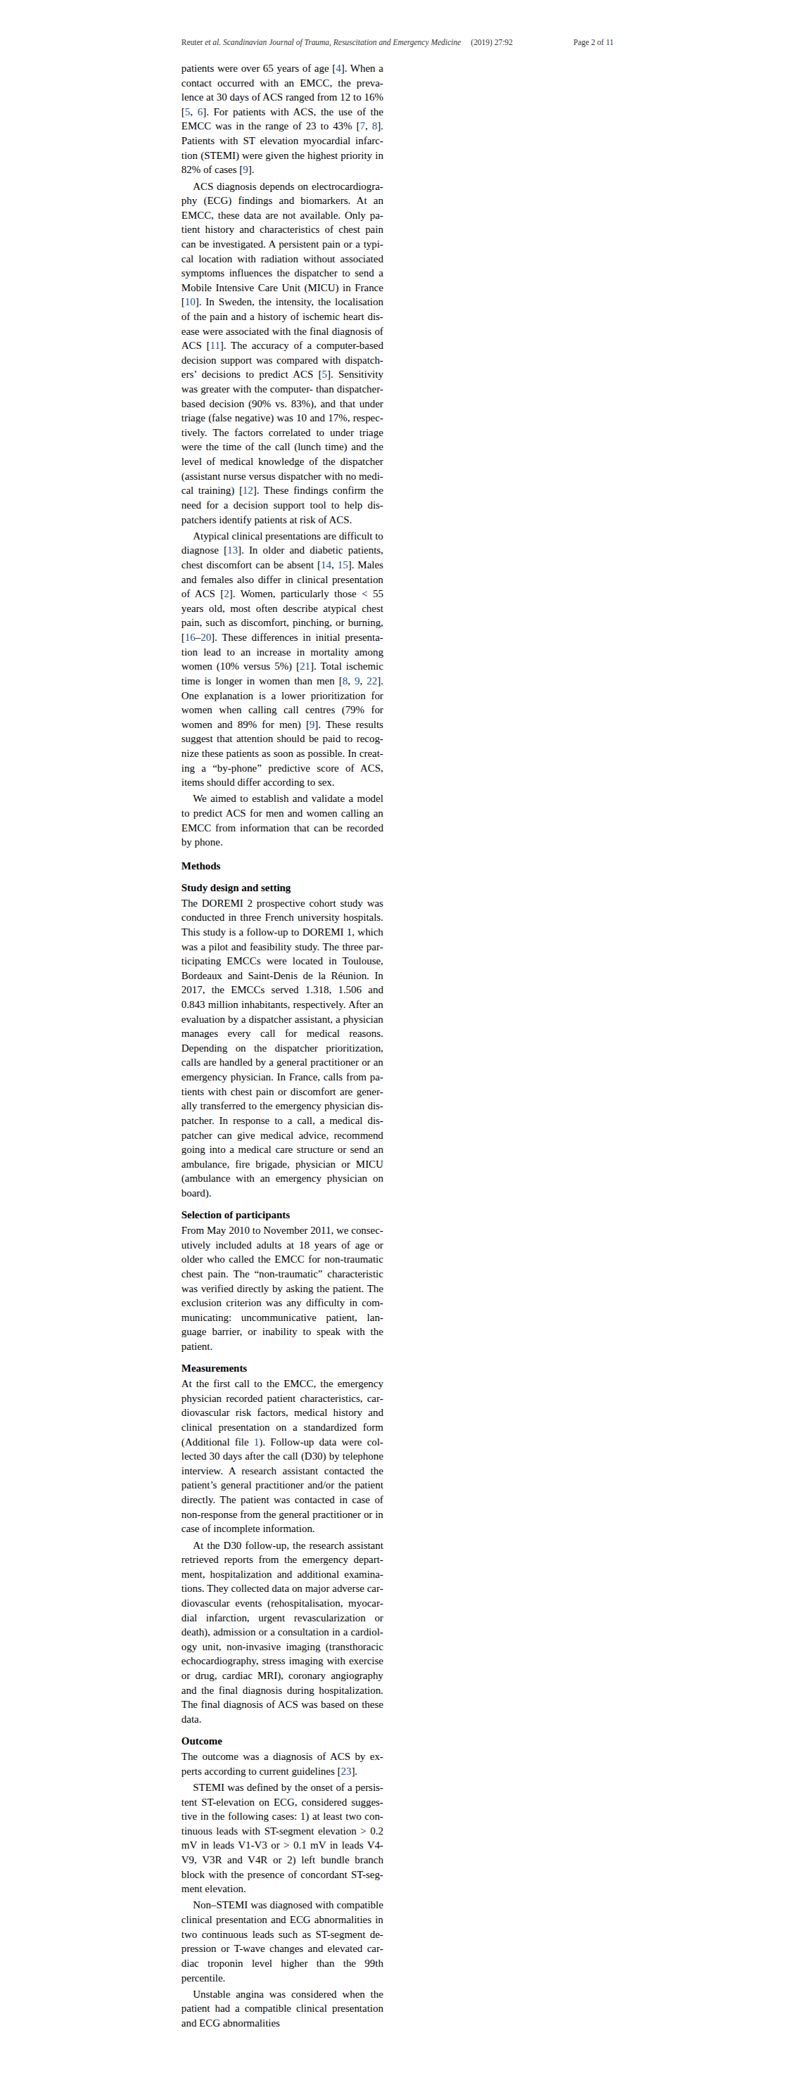Reuter et al. Scandinavian Journal of Trauma, Resuscitation and Emergency Medicine (2019) 27:92
Page 2 of 11
patients were over 65 years of age [4]. When a contact occurred with an EMCC, the prevalence at 30 days of ACS ranged from 12 to 16% [5, 6]. For patients with ACS, the use of the EMCC was in the range of 23 to 43% [7, 8]. Patients with ST elevation myocardial infarction (STEMI) were given the highest priority in 82% of cases [9].
ACS diagnosis depends on electrocardiography (ECG) findings and biomarkers. At an EMCC, these data are not available. Only patient history and characteristics of chest pain can be investigated. A persistent pain or a typical location with radiation without associated symptoms influences the dispatcher to send a Mobile Intensive Care Unit (MICU) in France [10]. In Sweden, the intensity, the localisation of the pain and a history of ischemic heart disease were associated with the final diagnosis of ACS [11]. The accuracy of a computer-based decision support was compared with dispatchers’ decisions to predict ACS [5]. Sensitivity was greater with the computer- than dispatcher-based decision (90% vs. 83%), and that under triage (false negative) was 10 and 17%, respectively. The factors correlated to under triage were the time of the call (lunch time) and the level of medical knowledge of the dispatcher (assistant nurse versus dispatcher with no medical training) [12]. These findings confirm the need for a decision support tool to help dispatchers identify patients at risk of ACS.
Atypical clinical presentations are difficult to diagnose [13]. In older and diabetic patients, chest discomfort can be absent [14, 15]. Males and females also differ in clinical presentation of ACS [2]. Women, particularly those < 55 years old, most often describe atypical chest pain, such as discomfort, pinching, or burning, [16–20]. These differences in initial presentation lead to an increase in mortality among women (10% versus 5%) [21]. Total ischemic time is longer in women than men [8, 9, 22]. One explanation is a lower prioritization for women when calling call centres (79% for women and 89% for men) [9]. These results suggest that attention should be paid to recognize these patients as soon as possible. In creating a “by-phone” predictive score of ACS, items should differ according to sex.
We aimed to establish and validate a model to predict ACS for men and women calling an EMCC from information that can be recorded by phone.
Methods
Study design and setting
The DOREMI 2 prospective cohort study was conducted in three French university hospitals. This study is a follow-up to DOREMI 1, which was a pilot and feasibility study. The three participating EMCCs were located in Toulouse, Bordeaux and Saint-Denis de la Réunion. In 2017, the EMCCs served 1.318, 1.506 and 0.843 million inhabitants, respectively. After an evaluation by a dispatcher assistant, a physician manages every call for medical reasons. Depending on the dispatcher prioritization, calls are handled by a general practitioner or an emergency physician. In France, calls from patients with chest pain or discomfort are generally transferred to the emergency physician dispatcher. In response to a call, a medical dispatcher can give medical advice, recommend going into a medical care structure or send an ambulance, fire brigade, physician or MICU (ambulance with an emergency physician on board).
Selection of participants
From May 2010 to November 2011, we consecutively included adults at 18 years of age or older who called the EMCC for non-traumatic chest pain. The “non-traumatic” characteristic was verified directly by asking the patient. The exclusion criterion was any difficulty in communicating: uncommunicative patient, language barrier, or inability to speak with the patient.
Measurements
At the first call to the EMCC, the emergency physician recorded patient characteristics, cardiovascular risk factors, medical history and clinical presentation on a standardized form (Additional file 1). Follow-up data were collected 30 days after the call (D30) by telephone interview. A research assistant contacted the patient’s general practitioner and/or the patient directly. The patient was contacted in case of non-response from the general practitioner or in case of incomplete information.
At the D30 follow-up, the research assistant retrieved reports from the emergency department, hospitalization and additional examinations. They collected data on major adverse cardiovascular events (rehospitalisation, myocardial infarction, urgent revascularization or death), admission or a consultation in a cardiology unit, non-invasive imaging (transthoracic echocardiography, stress imaging with exercise or drug, cardiac MRI), coronary angiography and the final diagnosis during hospitalization. The final diagnosis of ACS was based on these data.
Outcome
The outcome was a diagnosis of ACS by experts according to current guidelines [23].
STEMI was defined by the onset of a persistent ST-elevation on ECG, considered suggestive in the following cases: 1) at least two continuous leads with ST-segment elevation > 0.2 mV in leads V1-V3 or > 0.1 mV in leads V4-V9, V3R and V4R or 2) left bundle branch block with the presence of concordant ST-segment elevation.
Non–STEMI was diagnosed with compatible clinical presentation and ECG abnormalities in two continuous leads such as ST-segment depression or T-wave changes and elevated cardiac troponin level higher than the 99th percentile.
Unstable angina was considered when the patient had a compatible clinical presentation and ECG abnormalities